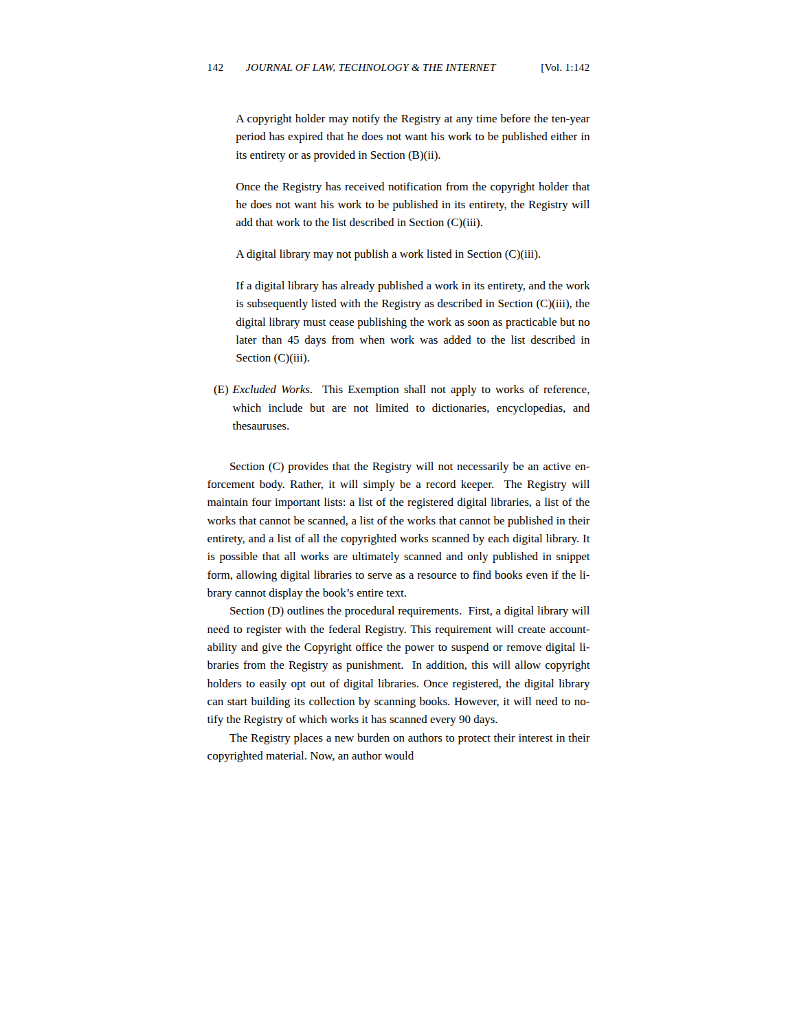[Vol. 1:142 142 JOURNAL OF LAW, TECHNOLOGY & THE INTERNET
A copyright holder may notify the Registry at any time before the ten-year period has expired that he does not want his work to be published either in its entirety or as provided in Section (B)(ii).
Once the Registry has received notification from the copyright holder that he does not want his work to be published in its entirety, the Registry will add that work to the list described in Section (C)(iii).
A digital library may not publish a work listed in Section (C)(iii).
If a digital library has already published a work in its entirety, and the work is subsequently listed with the Registry as described in Section (C)(iii), the digital library must cease publishing the work as soon as practicable but no later than 45 days from when work was added to the list described in Section (C)(iii).
(E) Excluded Works. This Exemption shall not apply to works of reference, which include but are not limited to dictionaries, encyclopedias, and thesauruses.
Section (C) provides that the Registry will not necessarily be an active enforcement body. Rather, it will simply be a record keeper. The Registry will maintain four important lists: a list of the registered digital libraries, a list of the works that cannot be scanned, a list of the works that cannot be published in their entirety, and a list of all the copyrighted works scanned by each digital library. It is possible that all works are ultimately scanned and only published in snippet form, allowing digital libraries to serve as a resource to find books even if the library cannot display the book’s entire text.
Section (D) outlines the procedural requirements. First, a digital library will need to register with the federal Registry. This requirement will create accountability and give the Copyright office the power to suspend or remove digital libraries from the Registry as punishment. In addition, this will allow copyright holders to easily opt out of digital libraries. Once registered, the digital library can start building its collection by scanning books. However, it will need to notify the Registry of which works it has scanned every 90 days.
The Registry places a new burden on authors to protect their interest in their copyrighted material. Now, an author would